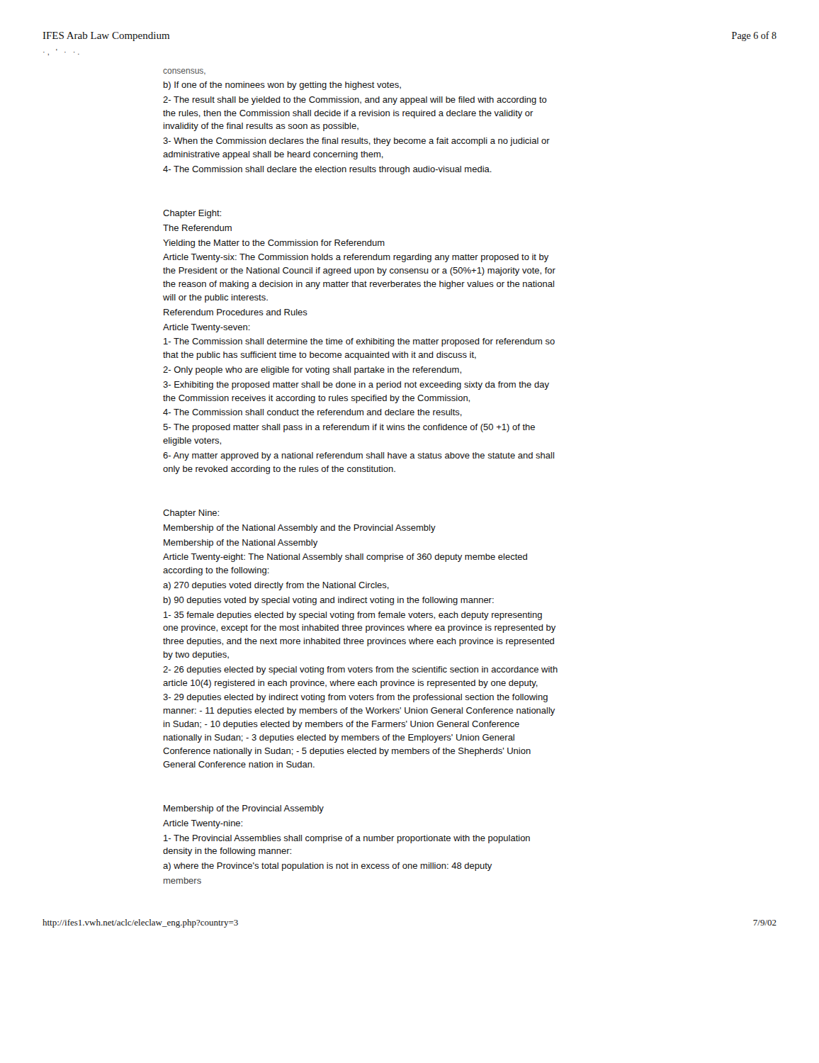IFES Arab Law Compendium
Page 6 of 8
·, ' · ·.
consensus,
b) If one of the nominees won by getting the highest votes,
2- The result shall be yielded to the Commission, and any appeal will be filed with according to the rules, then the Commission shall decide if a revision is required a declare the validity or invalidity of the final results as soon as possible,
3- When the Commission declares the final results, they become a fait accompli a no judicial or administrative appeal shall be heard concerning them,
4- The Commission shall declare the election results through audio-visual media.
Chapter Eight:
The Referendum
Yielding the Matter to the Commission for Referendum
Article Twenty-six: The Commission holds a referendum regarding any matter proposed to it by the President or the National Council if agreed upon by consensu or a (50%+1) majority vote, for the reason of making a decision in any matter that reverberates the higher values or the national will or the public interests.
Referendum Procedures and Rules
Article Twenty-seven:
1- The Commission shall determine the time of exhibiting the matter proposed for referendum so that the public has sufficient time to become acquainted with it and discuss it,
2- Only people who are eligible for voting shall partake in the referendum,
3- Exhibiting the proposed matter shall be done in a period not exceeding sixty da from the day the Commission receives it according to rules specified by the Commission,
4- The Commission shall conduct the referendum and declare the results,
5- The proposed matter shall pass in a referendum if it wins the confidence of (50 +1) of the eligible voters,
6- Any matter approved by a national referendum shall have a status above the statute and shall only be revoked according to the rules of the constitution.
Chapter Nine:
Membership of the National Assembly and the Provincial Assembly
Membership of the National Assembly
Article Twenty-eight: The National Assembly shall comprise of 360 deputy membe elected according to the following:
a) 270 deputies voted directly from the National Circles,
b) 90 deputies voted by special voting and indirect voting in the following manner:
1- 35 female deputies elected by special voting from female voters, each deputy representing one province, except for the most inhabited three provinces where ea province is represented by three deputies, and the next more inhabited three provinces where each province is represented by two deputies,
2- 26 deputies elected by special voting from voters from the scientific section in accordance with article 10(4) registered in each province, where each province is represented by one deputy,
3- 29 deputies elected by indirect voting from voters from the professional section the following manner: - 11 deputies elected by members of the Workers' Union General Conference nationally in Sudan; - 10 deputies elected by members of the Farmers' Union General Conference nationally in Sudan; - 3 deputies elected by members of the Employers' Union General Conference nationally in Sudan; - 5 deputies elected by members of the Shepherds' Union General Conference nation in Sudan.
Membership of the Provincial Assembly
Article Twenty-nine:
1- The Provincial Assemblies shall comprise of a number proportionate with the population density in the following manner:
a) where the Province's total population is not in excess of one million: 48 deputy
members
http://ifes1.vwh.net/aclc/eleclaw_eng.php?country=3
7/9/02